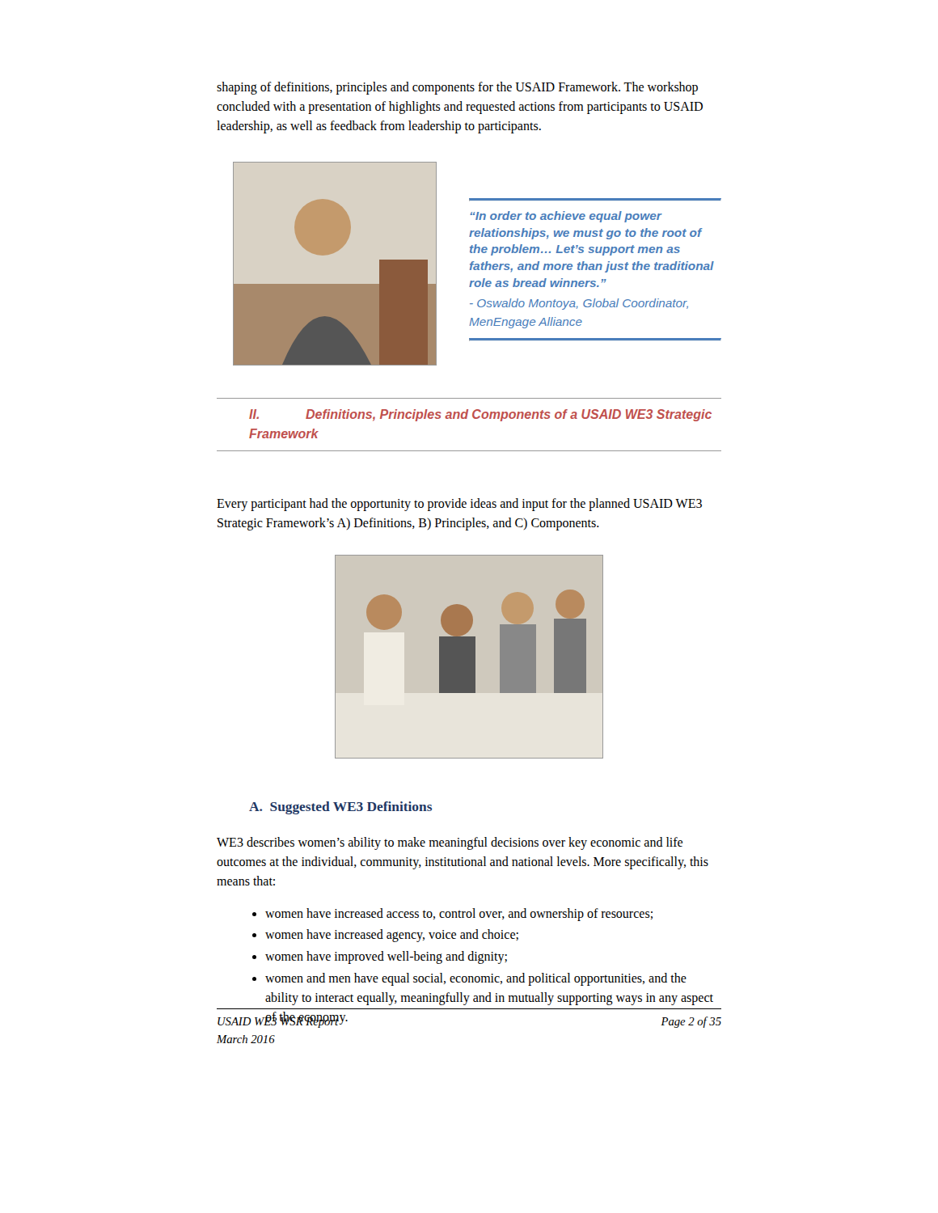shaping of definitions, principles and components for the USAID Framework. The workshop concluded with a presentation of highlights and requested actions from participants to USAID leadership, as well as feedback from leadership to participants.
“In order to achieve equal power relationships, we must go to the root of the problem… Let’s support men as fathers, and more than just the traditional role as bread winners.”
- Oswaldo Montoya, Global Coordinator, MenEngage Alliance
II. Definitions, Principles and Components of a USAID WE3 Strategic Framework
Every participant had the opportunity to provide ideas and input for the planned USAID WE3 Strategic Framework’s A) Definitions, B) Principles, and C) Components.
A. Suggested WE3 Definitions
WE3 describes women’s ability to make meaningful decisions over key economic and life outcomes at the individual, community, institutional and national levels. More specifically, this means that:
women have increased access to, control over, and ownership of resources;
women have increased agency, voice and choice;
women have improved well-being and dignity;
women and men have equal social, economic, and political opportunities, and the ability to interact equally, meaningfully and in mutually supporting ways in any aspect of the economy.
USAID WE3 WSR Report
March 2016
Page 2 of 35